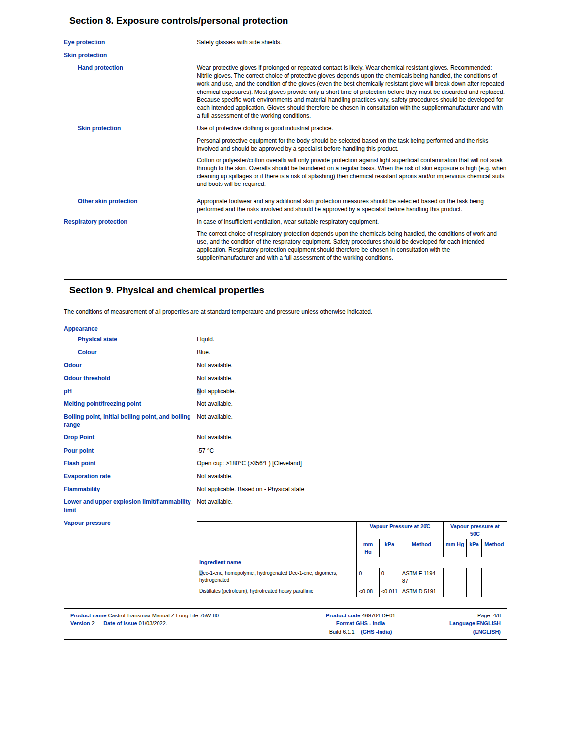Section 8. Exposure controls/personal protection
| Eye protection | Safety glasses with side shields. |
| Skin protection | |
| Hand protection | Wear protective gloves if prolonged or repeated contact is likely. Wear chemical resistant gloves. Recommended: Nitrile gloves. The correct choice of protective gloves depends upon the chemicals being handled, the conditions of work and use, and the condition of the gloves (even the best chemically resistant glove will break down after repeated chemical exposures). Most gloves provide only a short time of protection before they must be discarded and replaced. Because specific work environments and material handling practices vary, safety procedures should be developed for each intended application. Gloves should therefore be chosen in consultation with the supplier/manufacturer and with a full assessment of the working conditions. |
| Skin protection | Use of protective clothing is good industrial practice. Personal protective equipment for the body should be selected based on the task being performed and the risks involved and should be approved by a specialist before handling this product. Cotton or polyester/cotton overalls will only provide protection against light superficial contamination that will not soak through to the skin. Overalls should be laundered on a regular basis. When the risk of skin exposure is high (e.g. when cleaning up spillages or if there is a risk of splashing) then chemical resistant aprons and/or impervious chemical suits and boots will be required. |
| Other skin protection | Appropriate footwear and any additional skin protection measures should be selected based on the task being performed and the risks involved and should be approved by a specialist before handling this product. |
| Respiratory protection | In case of insufficient ventilation, wear suitable respiratory equipment. The correct choice of respiratory protection depends upon the chemicals being handled, the conditions of work and use, and the condition of the respiratory equipment. Safety procedures should be developed for each intended application. Respiratory protection equipment should therefore be chosen in consultation with the supplier/manufacturer and with a full assessment of the working conditions. |
Section 9. Physical and chemical properties
The conditions of measurement of all properties are at standard temperature and pressure unless otherwise indicated.
Appearance
| Physical state | Liquid. |
| Colour | Blue. |
| Odour | Not available. |
| Odour threshold | Not available. |
| pH | N ot applicable. |
| Melting point/freezing point | Not available. |
| Boiling point, initial boiling point, and boiling range | Not available. |
| Drop Point | Not available. |
| Pour point | -57 °C |
| Flash point | Open cup: >180°C (>356°F) [Cleveland] |
| Evaporation rate | Not available. |
| Flammability | Not applicable. Based on - Physical state |
| Lower and upper explosion limit/flammability limit | Not available. |
| Vapour pressure | / / Vapour Pressure at 20̇C / Vapour pressure at 50̇C / / --- / --- / --- / / mm Hg / kPa / Method / mm Hg / kPa / Method / / Ingredient name / / / D ec-1-ene, homopolymer, hydrogenated Dec-1-ene, oligomers, hydrogenated / 0 / 0 / ASTM E 1194-87 / / / / / Distillates (petroleum), hydrotreated heavy paraffinic / <0.08 / <0.011 / ASTM D 5191 / / / / |
| Product name Castrol Transmax Manual Z Long Life 75W-80 | Product code 469704-DE01 | Page: 4/8 |
| Version 2 Date of issue 01/03/2022. | Format GHS - India | Language ENGLISH |
| | Build 6.1.1 (GHS -India) | (ENGLISH) |